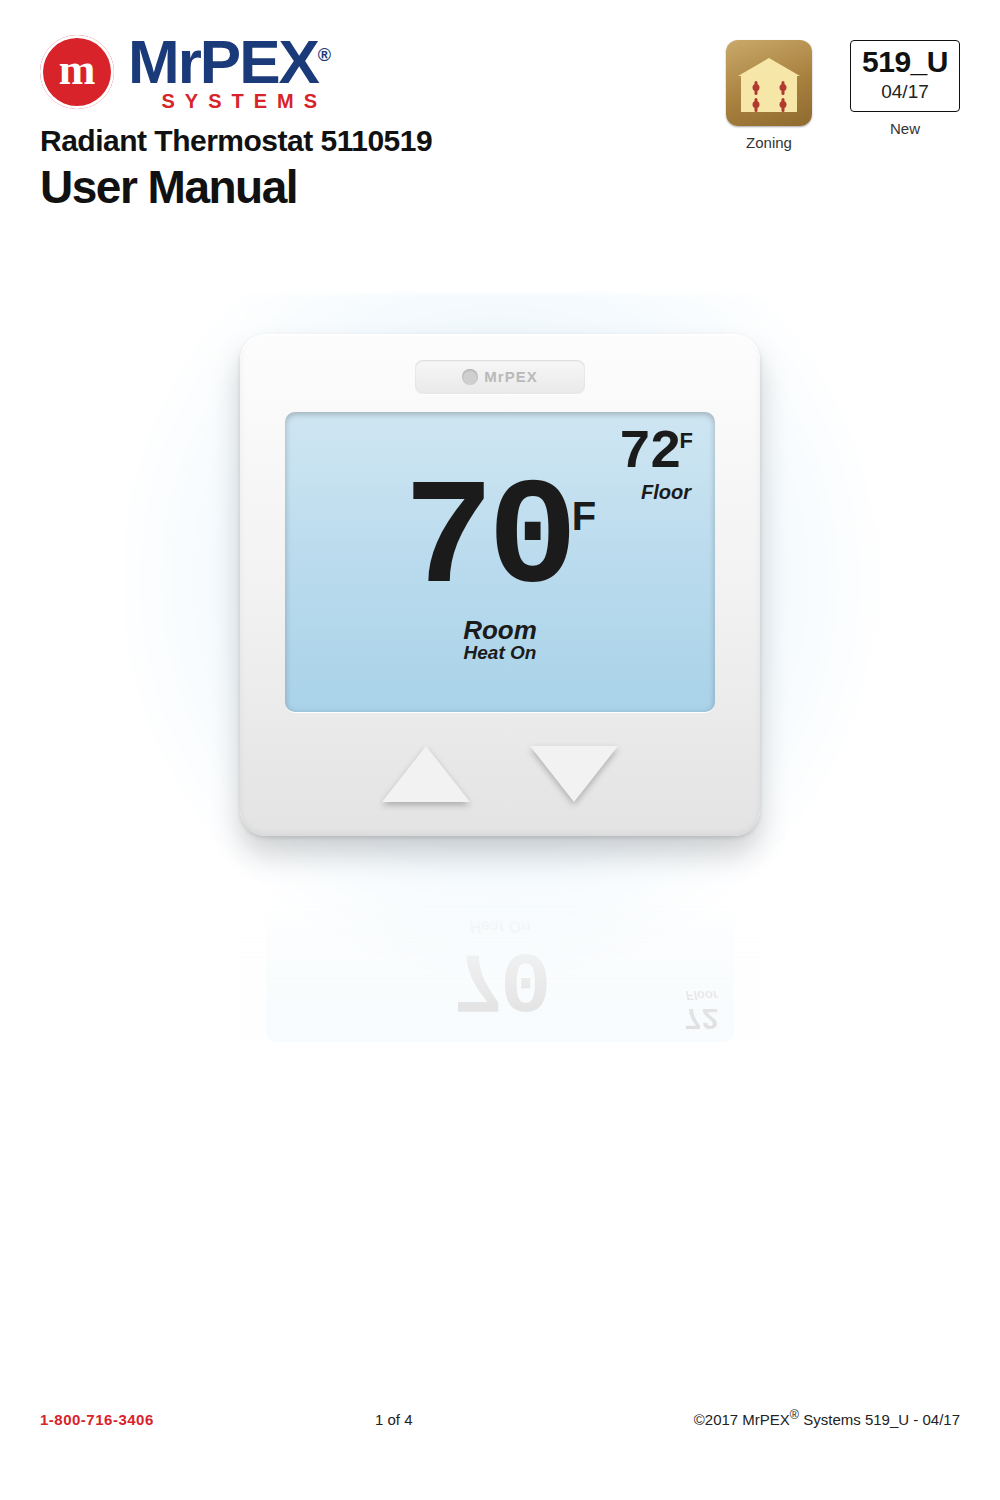m
MrPEX®
SYSTEMS
Radiant Thermostat 5110519
User Manual
Zoning
519_U
04/17
New
MrPEX
72F
Floor
70F
Room
Heat On
72
Floor
70
Heat On
1-800-716-3406
1 of 4
©2017 MrPEX® Systems 519_U - 04/17